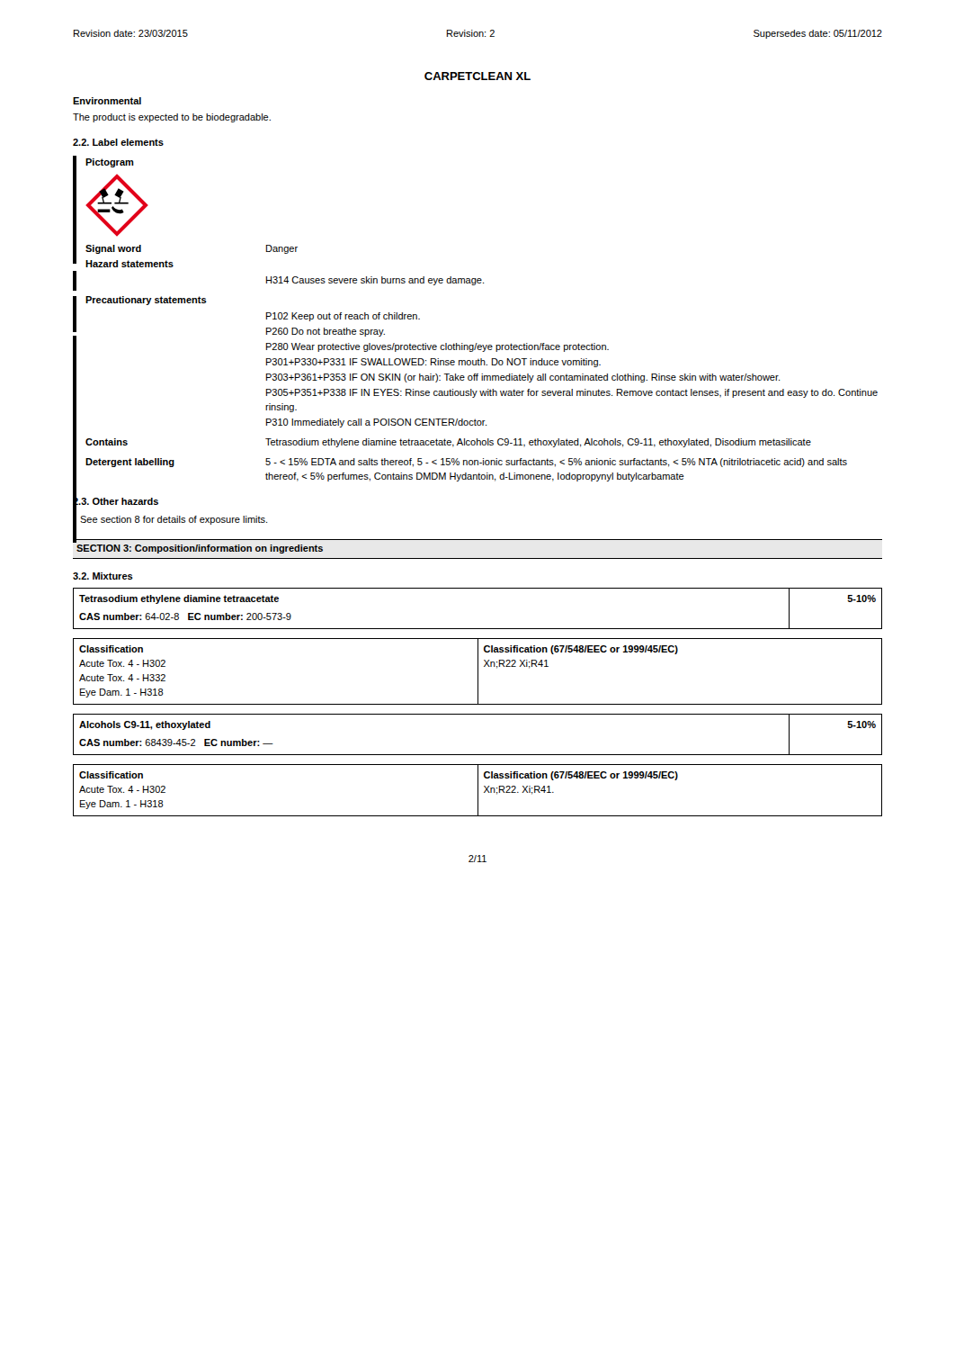Revision date: 23/03/2015
Revision: 2
Supersedes date: 05/11/2012
CARPETCLEAN XL
Environmental
The product is expected to be biodegradable.
2.2. Label elements
Pictogram
Signal word
Danger
Hazard statements
H314 Causes severe skin burns and eye damage.
Precautionary statements
P102 Keep out of reach of children.
P260 Do not breathe spray.
P280 Wear protective gloves/protective clothing/eye protection/face protection.
P301+P330+P331 IF SWALLOWED: Rinse mouth. Do NOT induce vomiting.
P303+P361+P353 IF ON SKIN (or hair): Take off immediately all contaminated clothing. Rinse skin with water/shower.
P305+P351+P338 IF IN EYES: Rinse cautiously with water for several minutes. Remove contact lenses, if present and easy to do. Continue rinsing.
P310 Immediately call a POISON CENTER/doctor.
Contains
Tetrasodium ethylene diamine tetraacetate, Alcohols C9-11, ethoxylated, Alcohols, C9-11, ethoxylated, Disodium metasilicate
Detergent labelling
5 - < 15% EDTA and salts thereof, 5 - < 15% non-ionic surfactants, < 5% anionic surfactants, < 5% NTA (nitrilotriacetic acid) and salts thereof, < 5% perfumes, Contains DMDM Hydantoin, d-Limonene, Iodopropynyl butylcarbamate
2.3. Other hazards
See section 8 for details of exposure limits.
SECTION 3: Composition/information on ingredients
3.2. Mixtures
| Tetrasodium ethylene diamine tetraacetate CAS number: 64-02-8 EC number: 200-573-9 | 5-10% |
| Classification Acute Tox. 4 - H302 Acute Tox. 4 - H332 Eye Dam. 1 - H318 | Classification (67/548/EEC or 1999/45/EC) Xn;R22 Xi;R41 |
| Alcohols C9-11, ethoxylated CAS number: 68439-45-2 EC number: — | 5-10% |
| Classification Acute Tox. 4 - H302 Eye Dam. 1 - H318 | Classification (67/548/EEC or 1999/45/EC) Xn;R22. Xi;R41. |
2/11